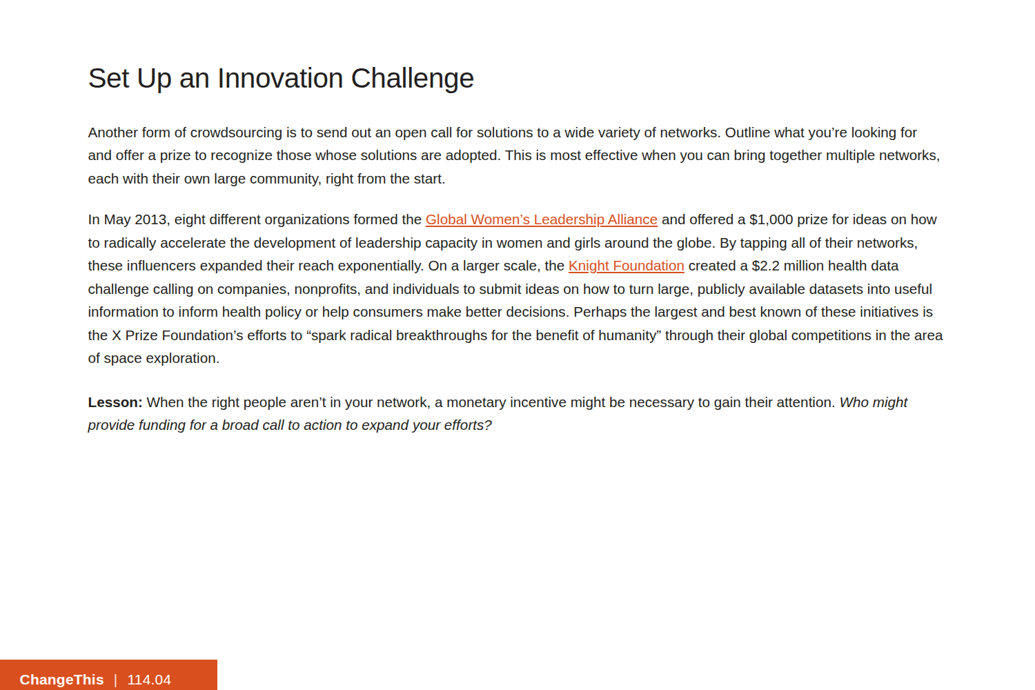Set Up an Innovation Challenge
Another form of crowdsourcing is to send out an open call for solutions to a wide variety of networks. Outline what you’re looking for and offer a prize to recognize those whose solutions are adopted. This is most effective when you can bring together multiple networks, each with their own large community, right from the start.
In May 2013, eight different organizations formed the Global Women’s Leadership Alliance and offered a $1,000 prize for ideas on how to radically accelerate the development of leadership capacity in women and girls around the globe. By tapping all of their networks, these influencers expanded their reach exponentially. On a larger scale, the Knight Foundation created a $2.2 million health data challenge calling on companies, nonprofits, and individuals to submit ideas on how to turn large, publicly available datasets into useful information to inform health policy or help consumers make better decisions. Perhaps the largest and best known of these initiatives is the X Prize Foundation’s efforts to “spark radical breakthroughs for the benefit of humanity” through their global competitions in the area of space exploration.
Lesson: When the right people aren’t in your network, a monetary incentive might be necessary to gain their attention. Who might provide funding for a broad call to action to expand your efforts?
ChangeThis | 114.04